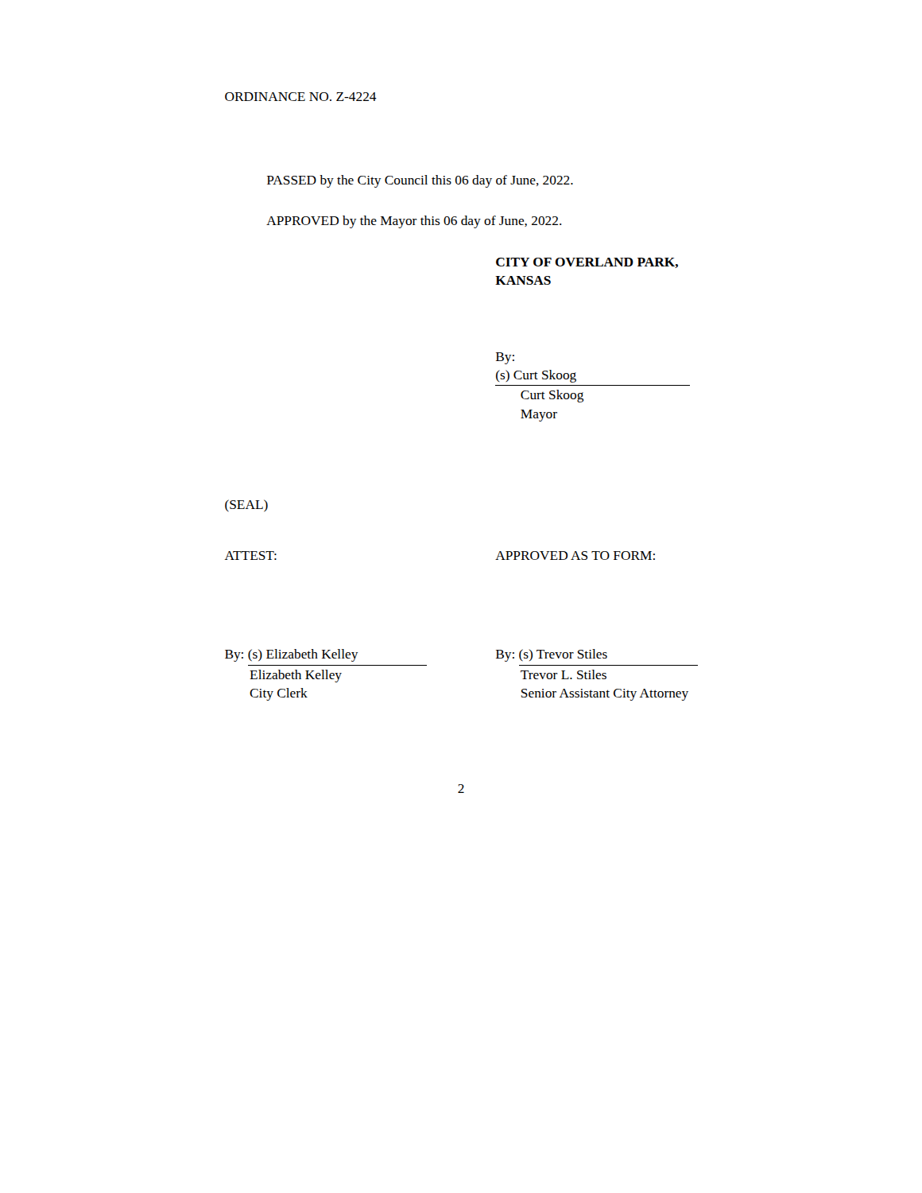ORDINANCE NO. Z-4224
PASSED by the City Council this 06 day of June, 2022.
APPROVED by the Mayor this 06 day of June, 2022.
CITY OF OVERLAND PARK, KANSAS
By: (s) Curt Skoog
Curt Skoog
Mayor
(SEAL)
ATTEST:
APPROVED AS TO FORM:
By: (s) Elizabeth Kelley
Elizabeth Kelley
City Clerk
By: (s) Trevor Stiles
Trevor L. Stiles
Senior Assistant City Attorney
2